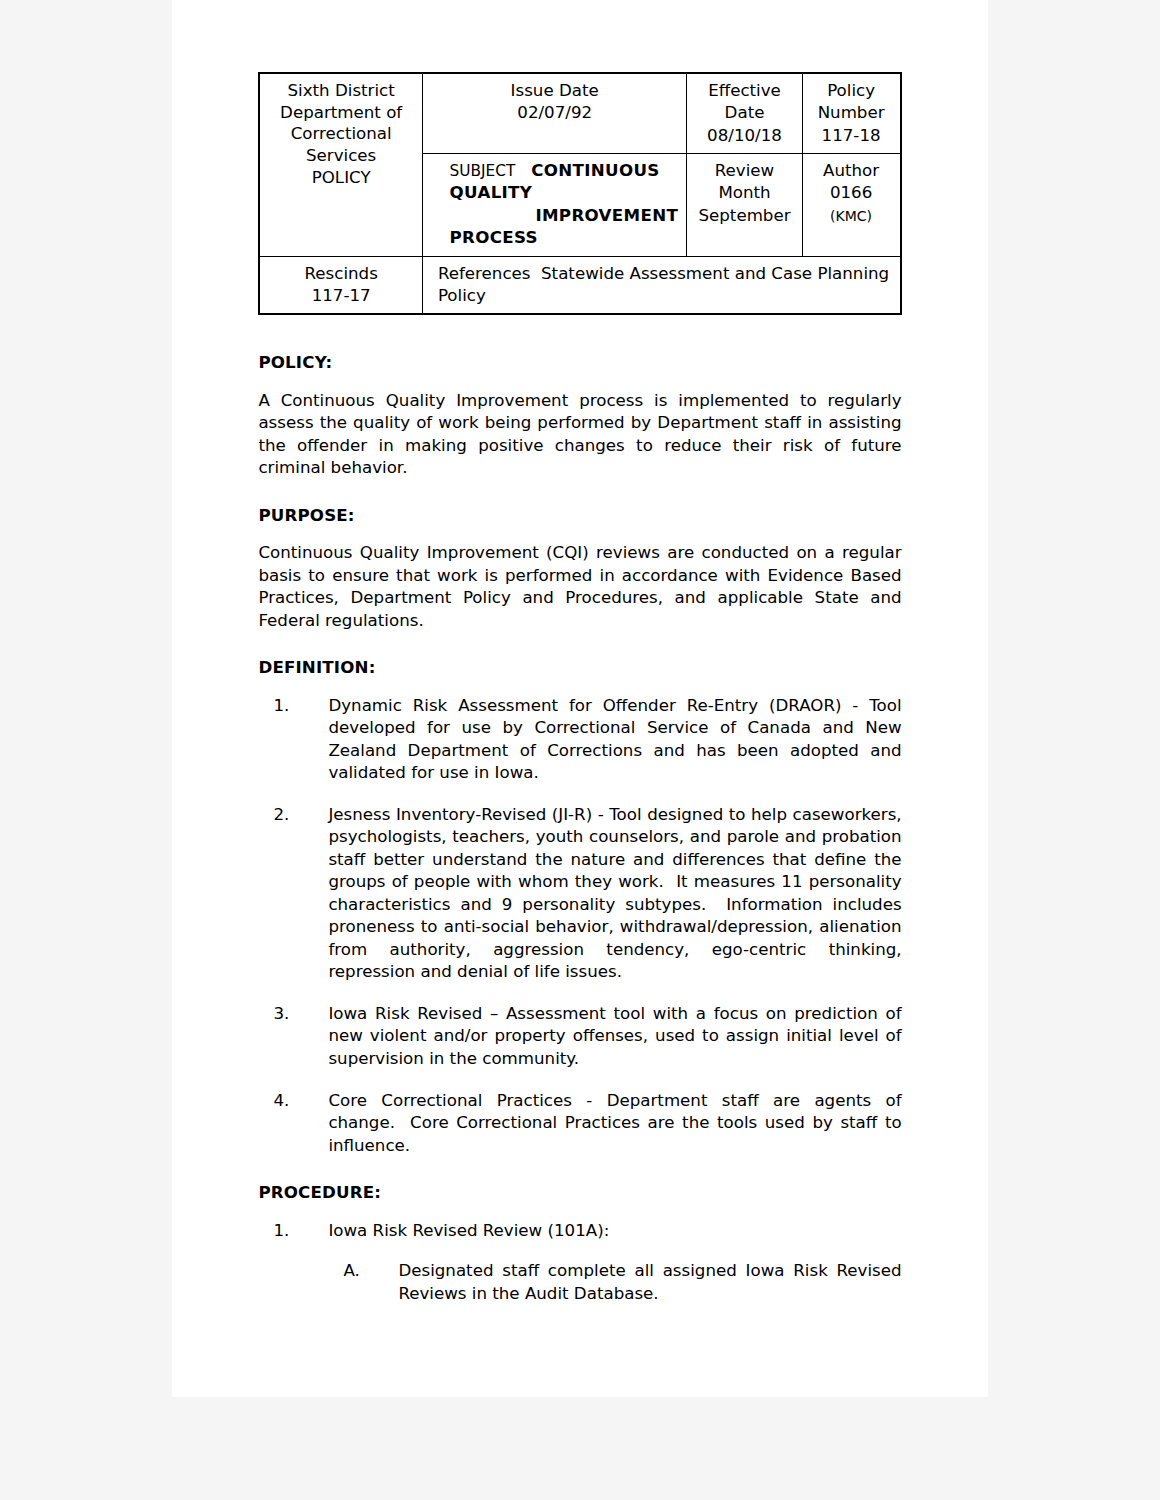| Sixth District Department of Correctional Services POLICY | Issue Date 02/07/92 | Effective Date 08/10/18 | Policy Number 117-18 |
| SUBJECT CONTINUOUS QUALITY IMPROVEMENT PROCESS | Review Month September | Author 0166 (KMC) |
| Rescinds 117-17 | References Statewide Assessment and Case Planning Policy |
POLICY:
A Continuous Quality Improvement process is implemented to regularly assess the quality of work being performed by Department staff in assisting the offender in making positive changes to reduce their risk of future criminal behavior.
PURPOSE:
Continuous Quality Improvement (CQI) reviews are conducted on a regular basis to ensure that work is performed in accordance with Evidence Based Practices, Department Policy and Procedures, and applicable State and Federal regulations.
DEFINITION:
1. Dynamic Risk Assessment for Offender Re-Entry (DRAOR) - Tool developed for use by Correctional Service of Canada and New Zealand Department of Corrections and has been adopted and validated for use in Iowa.
2. Jesness Inventory-Revised (JI-R) - Tool designed to help caseworkers, psychologists, teachers, youth counselors, and parole and probation staff better understand the nature and differences that define the groups of people with whom they work. It measures 11 personality characteristics and 9 personality subtypes. Information includes proneness to anti-social behavior, withdrawal/depression, alienation from authority, aggression tendency, ego-centric thinking, repression and denial of life issues.
3. Iowa Risk Revised – Assessment tool with a focus on prediction of new violent and/or property offenses, used to assign initial level of supervision in the community.
4. Core Correctional Practices - Department staff are agents of change. Core Correctional Practices are the tools used by staff to influence.
PROCEDURE:
1. Iowa Risk Revised Review (101A):
A. Designated staff complete all assigned Iowa Risk Revised Reviews in the Audit Database.